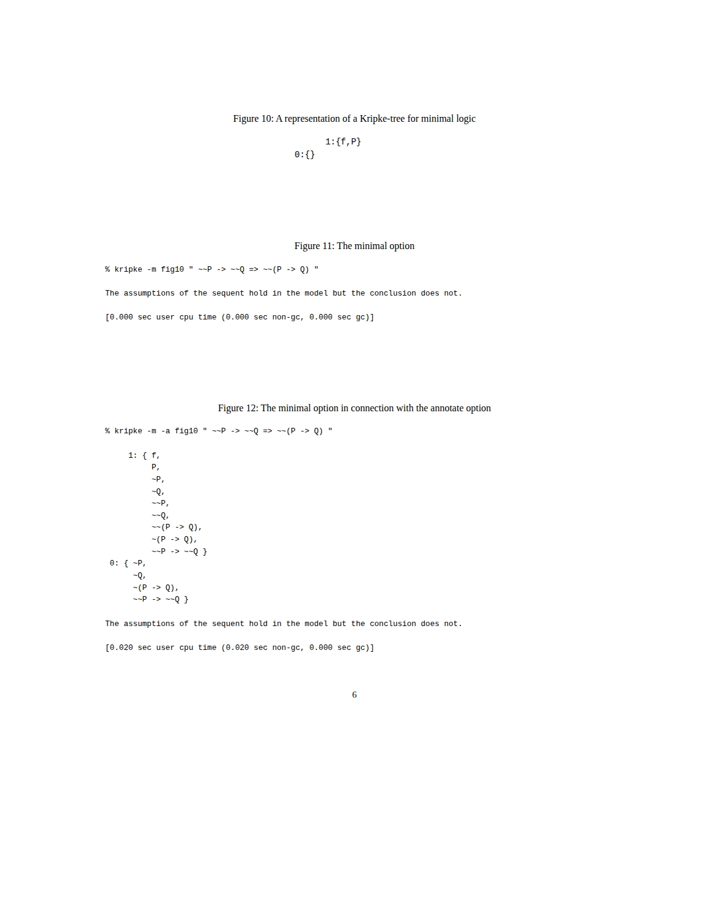Figure 10: A representation of a Kripke-tree for minimal logic
1:{f,P} 0:{}
Figure 11: The minimal option
% kripke -m fig10 " ~~P -> ~~Q => ~~(P -> Q) "

The assumptions of the sequent hold in the model but the conclusion does not.

[0.000 sec user cpu time (0.000 sec non-gc, 0.000 sec gc)]
Figure 12: The minimal option in connection with the annotate option
% kripke -m -a fig10 " ~~P -> ~~Q => ~~(P -> Q) "

     1: { f,
          P,
          ~P,
          ~Q,
          ~~P,
          ~~Q,
          ~~(P -> Q),
          ~(P -> Q),
          ~~P -> ~~Q }
 0: { ~P,
      ~Q,
      ~(P -> Q),
      ~~P -> ~~Q }

The assumptions of the sequent hold in the model but the conclusion does not.

[0.020 sec user cpu time (0.020 sec non-gc, 0.000 sec gc)]
6